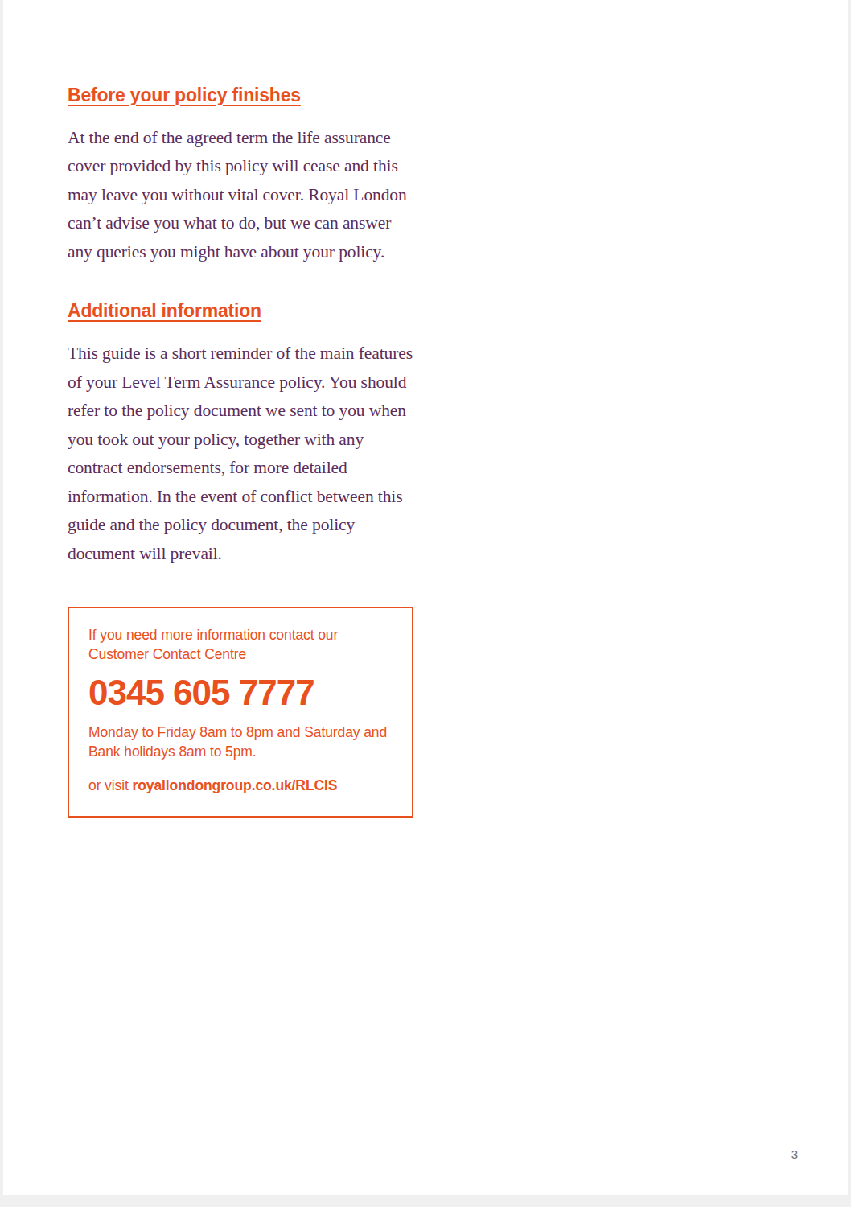Before your policy finishes
At the end of the agreed term the life assurance cover provided by this policy will cease and this may leave you without vital cover. Royal London can’t advise you what to do, but we can answer any queries you might have about your policy.
Additional information
This guide is a short reminder of the main features of your Level Term Assurance policy. You should refer to the policy document we sent to you when you took out your policy, together with any contract endorsements, for more detailed information. In the event of conflict between this guide and the policy document, the policy document will prevail.
If you need more information contact our Customer Contact Centre
0345 605 7777
Monday to Friday 8am to 8pm and Saturday and Bank holidays 8am to 5pm.
or visit royallondongroup.co.uk/RLCIS
3